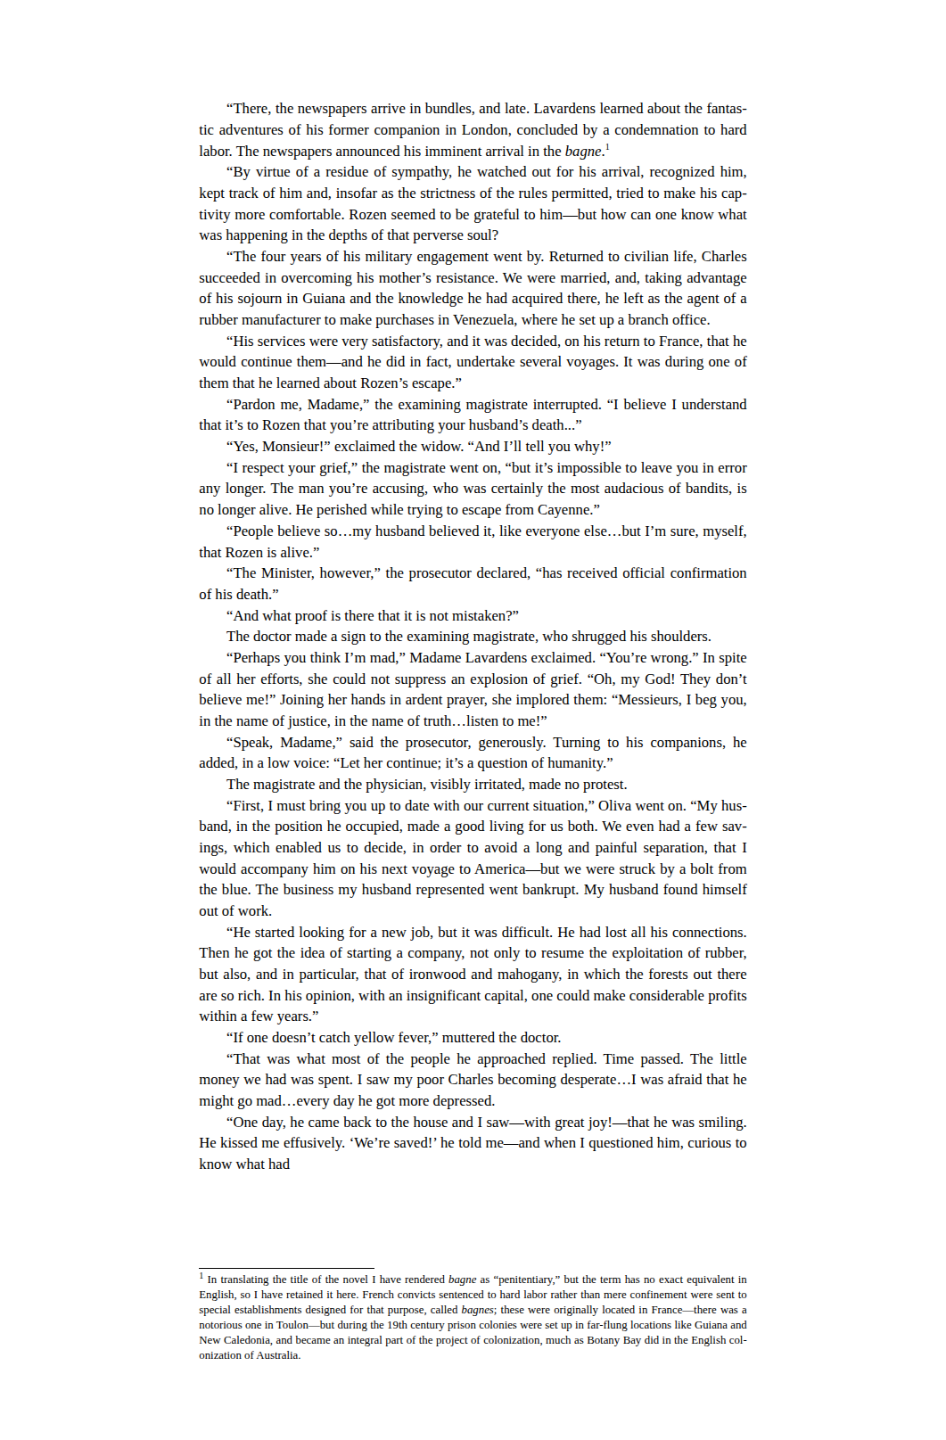“There, the newspapers arrive in bundles, and late. Lavardens learned about the fantastic adventures of his former companion in London, concluded by a condemnation to hard labor. The newspapers announced his imminent arrival in the bagne.1
“By virtue of a residue of sympathy, he watched out for his arrival, recognized him, kept track of him and, insofar as the strictness of the rules permitted, tried to make his captivity more comfortable. Rozen seemed to be grateful to him—but how can one know what was happening in the depths of that perverse soul?
“The four years of his military engagement went by. Returned to civilian life, Charles succeeded in overcoming his mother’s resistance. We were married, and, taking advantage of his sojourn in Guiana and the knowledge he had acquired there, he left as the agent of a rubber manufacturer to make purchases in Venezuela, where he set up a branch office.
“His services were very satisfactory, and it was decided, on his return to France, that he would continue them—and he did in fact, undertake several voyages. It was during one of them that he learned about Rozen’s escape.”
“Pardon me, Madame,” the examining magistrate interrupted. “I believe I understand that it’s to Rozen that you’re attributing your husband’s death...”
“Yes, Monsieur!” exclaimed the widow. “And I’ll tell you why!”
“I respect your grief,” the magistrate went on, “but it’s impossible to leave you in error any longer. The man you’re accusing, who was certainly the most audacious of bandits, is no longer alive. He perished while trying to escape from Cayenne.”
“People believe so…my husband believed it, like everyone else…but I’m sure, myself, that Rozen is alive.”
“The Minister, however,” the prosecutor declared, “has received official confirmation of his death.”
“And what proof is there that it is not mistaken?”
The doctor made a sign to the examining magistrate, who shrugged his shoulders.
“Perhaps you think I’m mad,” Madame Lavardens exclaimed. “You’re wrong.” In spite of all her efforts, she could not suppress an explosion of grief. “Oh, my God! They don’t believe me!” Joining her hands in ardent prayer, she implored them: “Messieurs, I beg you, in the name of justice, in the name of truth…listen to me!”
“Speak, Madame,” said the prosecutor, generously. Turning to his companions, he added, in a low voice: “Let her continue; it’s a question of humanity.”
The magistrate and the physician, visibly irritated, made no protest.
“First, I must bring you up to date with our current situation,” Oliva went on. “My husband, in the position he occupied, made a good living for us both. We even had a few savings, which enabled us to decide, in order to avoid a long and painful separation, that I would accompany him on his next voyage to America—but we were struck by a bolt from the blue. The business my husband represented went bankrupt. My husband found himself out of work.
“He started looking for a new job, but it was difficult. He had lost all his connections. Then he got the idea of starting a company, not only to resume the exploitation of rubber, but also, and in particular, that of ironwood and mahogany, in which the forests out there are so rich. In his opinion, with an insignificant capital, one could make considerable profits within a few years.”
“If one doesn’t catch yellow fever,” muttered the doctor.
“That was what most of the people he approached replied. Time passed. The little money we had was spent. I saw my poor Charles becoming desperate…I was afraid that he might go mad…every day he got more depressed.
“One day, he came back to the house and I saw—with great joy!—that he was smiling. He kissed me effusively. ‘We’re saved!’ he told me—and when I questioned him, curious to know what had
1 In translating the title of the novel I have rendered bagne as “penitentiary,” but the term has no exact equivalent in English, so I have retained it here. French convicts sentenced to hard labor rather than mere confinement were sent to special establishments designed for that purpose, called bagnes; these were originally located in France—there was a notorious one in Toulon—but during the 19th century prison colonies were set up in far-flung locations like Guiana and New Caledonia, and became an integral part of the project of colonization, much as Botany Bay did in the English colonization of Australia.